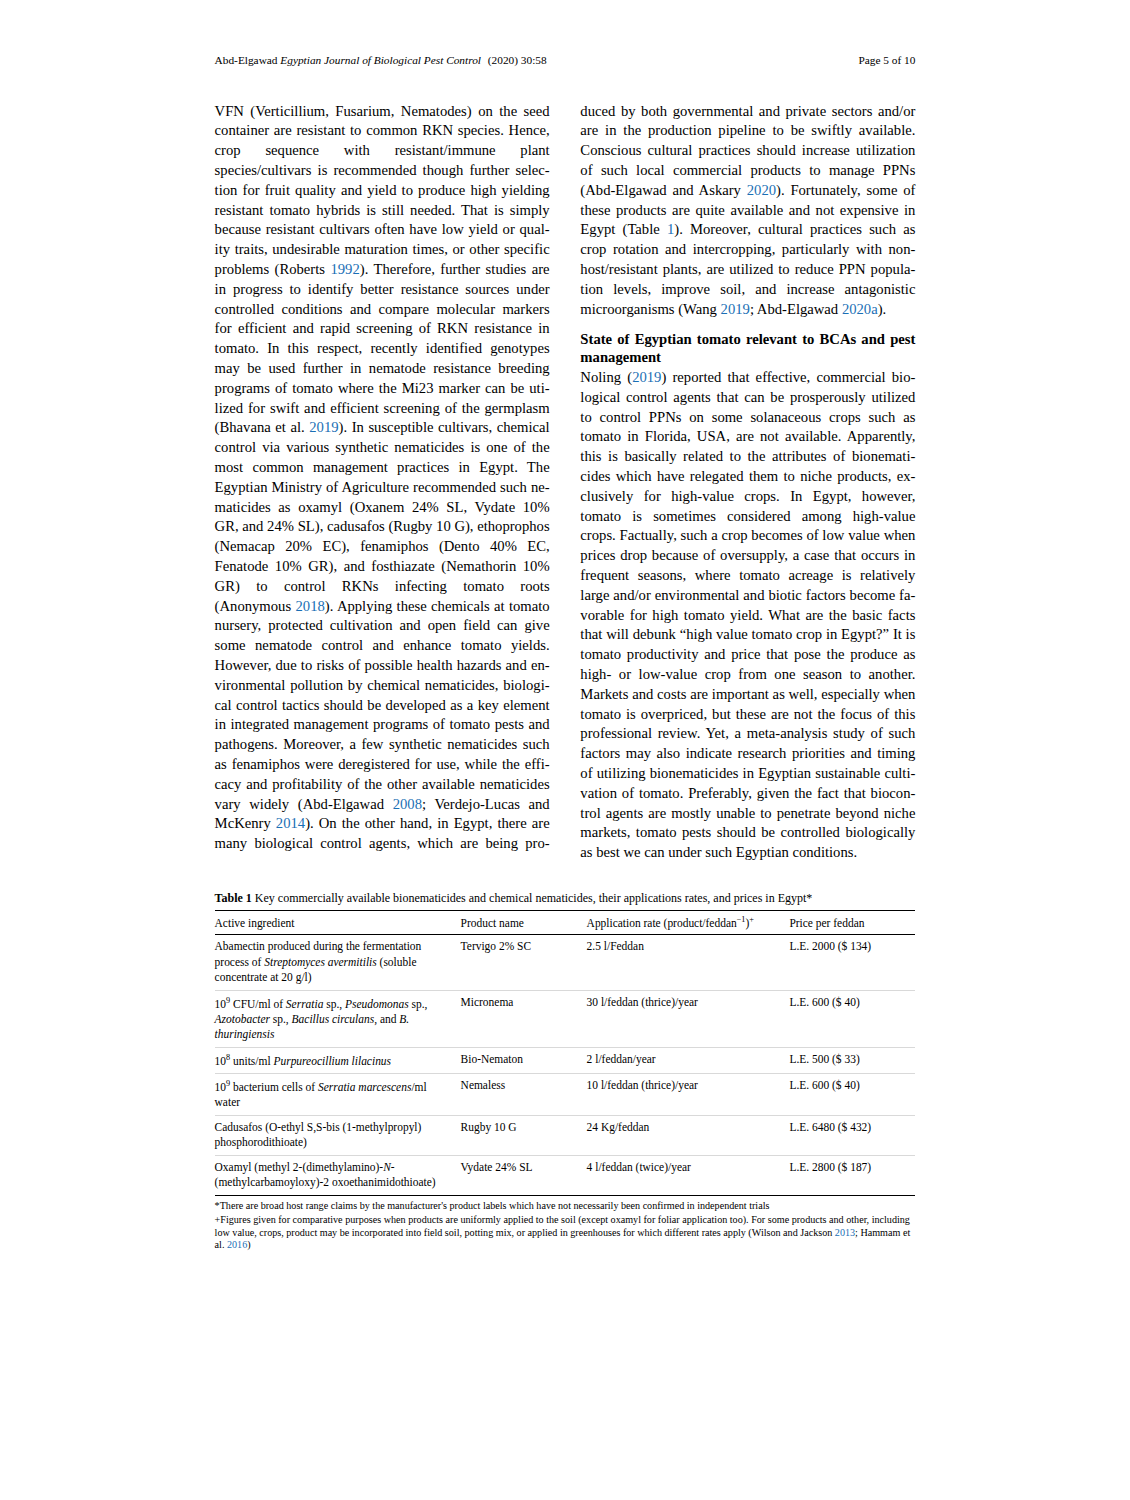Abd-Elgawad Egyptian Journal of Biological Pest Control(2020) 30:58
Page 5 of 10
VFN (Verticillium, Fusarium, Nematodes) on the seed container are resistant to common RKN species. Hence, crop sequence with resistant/immune plant species/cultivars is recommended though further selection for fruit quality and yield to produce high yielding resistant tomato hybrids is still needed. That is simply because resistant cultivars often have low yield or quality traits, undesirable maturation times, or other specific problems (Roberts 1992). Therefore, further studies are in progress to identify better resistance sources under controlled conditions and compare molecular markers for efficient and rapid screening of RKN resistance in tomato. In this respect, recently identified genotypes may be used further in nematode resistance breeding programs of tomato where the Mi23 marker can be utilized for swift and efficient screening of the germplasm (Bhavana et al. 2019). In susceptible cultivars, chemical control via various synthetic nematicides is one of the most common management practices in Egypt. The Egyptian Ministry of Agriculture recommended such nematicides as oxamyl (Oxanem 24% SL, Vydate 10% GR, and 24% SL), cadusafos (Rugby 10 G), ethoprophos (Nemacap 20% EC), fenamiphos (Dento 40% EC, Fenatode 10% GR), and fosthiazate (Nemathorin 10% GR) to control RKNs infecting tomato roots (Anonymous 2018). Applying these chemicals at tomato nursery, protected cultivation and open field can give some nematode control and enhance tomato yields. However, due to risks of possible health hazards and environmental pollution by chemical nematicides, biological control tactics should be developed as a key element in integrated management programs of tomato pests and pathogens. Moreover, a few synthetic nematicides such as fenamiphos were deregistered for use, while the efficacy and profitability of the other available nematicides vary widely (Abd-Elgawad 2008; Verdejo-Lucas and McKenry 2014). On the other hand, in Egypt, there are many biological control agents, which are being produced by both governmental and private sectors and/or are in the production pipeline to be swiftly available. Conscious cultural practices should increase utilization of such local commercial products to manage PPNs (Abd-Elgawad and Askary 2020). Fortunately, some of these products are quite available and not expensive in Egypt (Table 1). Moreover, cultural practices such as crop rotation and intercropping, particularly with non-host/resistant plants, are utilized to reduce PPN population levels, improve soil, and increase antagonistic microorganisms (Wang 2019; Abd-Elgawad 2020a).
State of Egyptian tomato relevant to BCAs and pest management
Noling (2019) reported that effective, commercial biological control agents that can be prosperously utilized to control PPNs on some solanaceous crops such as tomato in Florida, USA, are not available. Apparently, this is basically related to the attributes of bionematicides which have relegated them to niche products, exclusively for high-value crops. In Egypt, however, tomato is sometimes considered among high-value crops. Factually, such a crop becomes of low value when prices drop because of oversupply, a case that occurs in frequent seasons, where tomato acreage is relatively large and/or environmental and biotic factors become favorable for high tomato yield. What are the basic facts that will debunk “high value tomato crop in Egypt?” It is tomato productivity and price that pose the produce as high- or low-value crop from one season to another. Markets and costs are important as well, especially when tomato is overpriced, but these are not the focus of this professional review. Yet, a meta-analysis study of such factors may also indicate research priorities and timing of utilizing bionematicides in Egyptian sustainable cultivation of tomato. Preferably, given the fact that biocontrol agents are mostly unable to penetrate beyond niche markets, tomato pests should be controlled biologically as best we can under such Egyptian conditions.
Table 1 Key commercially available bionematicides and chemical nematicides, their applications rates, and prices in Egypt*
| Active ingredient | Product name | Application rate (product/feddan −1 ) + | Price per feddan |
| --- | --- | --- | --- |
| Abamectin produced during the fermentation process of Streptomyces avermitilis (soluble concentrate at 20 g/l) | Tervigo 2% SC | 2.5 l/Feddan | L.E. 2000 ($ 134) |
| 10 9 CFU/ml of Serratia sp., Pseudomonas sp., Azotobacter sp., Bacillus circulans , and B. thuringiensis | Micronema | 30 l/feddan (thrice)/year | L.E. 600 ($ 40) |
| 10 8 units/ml Purpureocillium lilacinus | Bio-Nematon | 2 l/feddan/year | L.E. 500 ($ 33) |
| 10 9 bacterium cells of Serratia marcescens /ml water | Nemaless | 10 l/feddan (thrice)/year | L.E. 600 ($ 40) |
| Cadusafos (O-ethyl S,S-bis (1-methylpropyl) phosphorodithioate) | Rugby 10 G | 24 Kg/feddan | L.E. 6480 ($ 432) |
| Oxamyl (methyl 2-(dimethylamino)- N -(methylcarbamoyloxy)-2 oxoethanimidothioate) | Vydate 24% SL | 4 l/feddan (twice)/year | L.E. 2800 ($ 187) |
*There are broad host range claims by the manufacturer's product labels which have not necessarily been confirmed in independent trials
+Figures given for comparative purposes when products are uniformly applied to the soil (except oxamyl for foliar application too). For some products and other, including low value, crops, product may be incorporated into field soil, potting mix, or applied in greenhouses for which different rates apply (Wilson and Jackson 2013; Hammam et al. 2016)